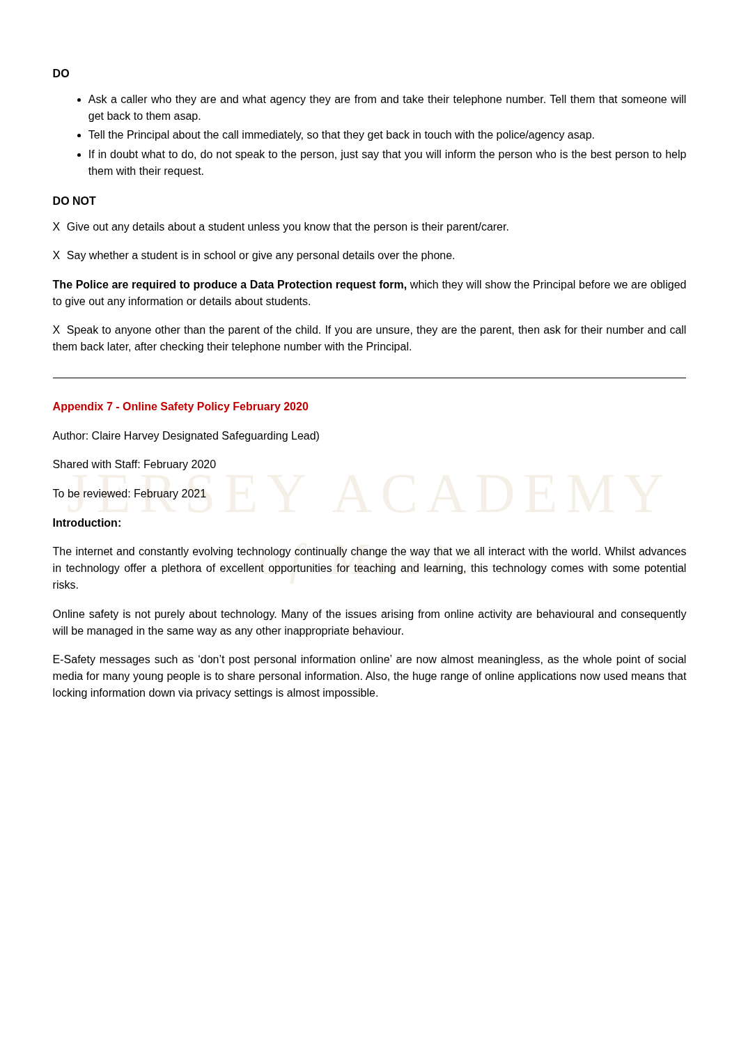JERSEY ACADEMY of Music
DO
Ask a caller who they are and what agency they are from and take their telephone number. Tell them that someone will get back to them asap.
Tell the Principal about the call immediately, so that they get back in touch with the police/agency asap.
If in doubt what to do, do not speak to the person, just say that you will inform the person who is the best person to help them with their request.
DO NOT
XGive out any details about a student unless you know that the person is their parent/carer.
XSay whether a student is in school or give any personal details over the phone.
The Police are required to produce a Data Protection request form, which they will show the Principal before we are obliged to give out any information or details about students.
XSpeak to anyone other than the parent of the child. If you are unsure, they are the parent, then ask for their number and call them back later, after checking their telephone number with the Principal.
Appendix 7 - Online Safety Policy February 2020
Author: Claire Harvey Designated Safeguarding Lead)
Shared with Staff: February 2020
To be reviewed: February 2021
Introduction:
The internet and constantly evolving technology continually change the way that we all interact with the world. Whilst advances in technology offer a plethora of excellent opportunities for teaching and learning, this technology comes with some potential risks.
Online safety is not purely about technology. Many of the issues arising from online activity are behavioural and consequently will be managed in the same way as any other inappropriate behaviour.
E-Safety messages such as ‘don’t post personal information online’ are now almost meaningless, as the whole point of social media for many young people is to share personal information. Also, the huge range of online applications now used means that locking information down via privacy settings is almost impossible.